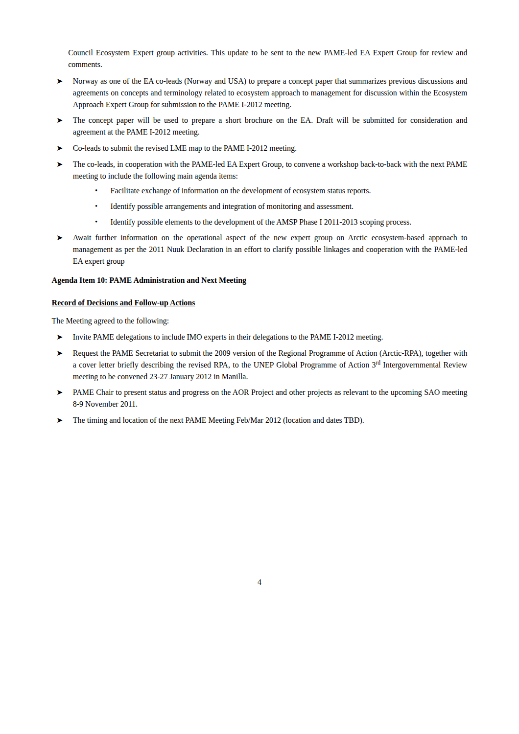Council Ecosystem Expert group activities. This update to be sent to the new PAME-led EA Expert Group for review and comments.
➤Norway as one of the EA co-leads (Norway and USA) to prepare a concept paper that summarizes previous discussions and agreements on concepts and terminology related to ecosystem approach to management for discussion within the Ecosystem Approach Expert Group for submission to the PAME I-2012 meeting.
➤The concept paper will be used to prepare a short brochure on the EA. Draft will be submitted for consideration and agreement at the PAME I-2012 meeting.
➤Co-leads to submit the revised LME map to the PAME I-2012 meeting.
➤The co-leads, in cooperation with the PAME-led EA Expert Group, to convene a workshop back-to-back with the next PAME meeting to include the following main agenda items:
•Facilitate exchange of information on the development of ecosystem status reports.
•Identify possible arrangements and integration of monitoring and assessment.
•Identify possible elements to the development of the AMSP Phase I 2011-2013 scoping process.
➤Await further information on the operational aspect of the new expert group on Arctic ecosystem-based approach to management as per the 2011 Nuuk Declaration in an effort to clarify possible linkages and cooperation with the PAME-led EA expert group
Agenda Item 10: PAME Administration and Next Meeting
Record of Decisions and Follow-up Actions
The Meeting agreed to the following:
➤Invite PAME delegations to include IMO experts in their delegations to the PAME I-2012 meeting.
➤Request the PAME Secretariat to submit the 2009 version of the Regional Programme of Action (Arctic-RPA), together with a cover letter briefly describing the revised RPA, to the UNEP Global Programme of Action 3rd Intergovernmental Review meeting to be convened 23-27 January 2012 in Manilla.
➤PAME Chair to present status and progress on the AOR Project and other projects as relevant to the upcoming SAO meeting 8-9 November 2011.
➤The timing and location of the next PAME Meeting Feb/Mar 2012 (location and dates TBD).
4